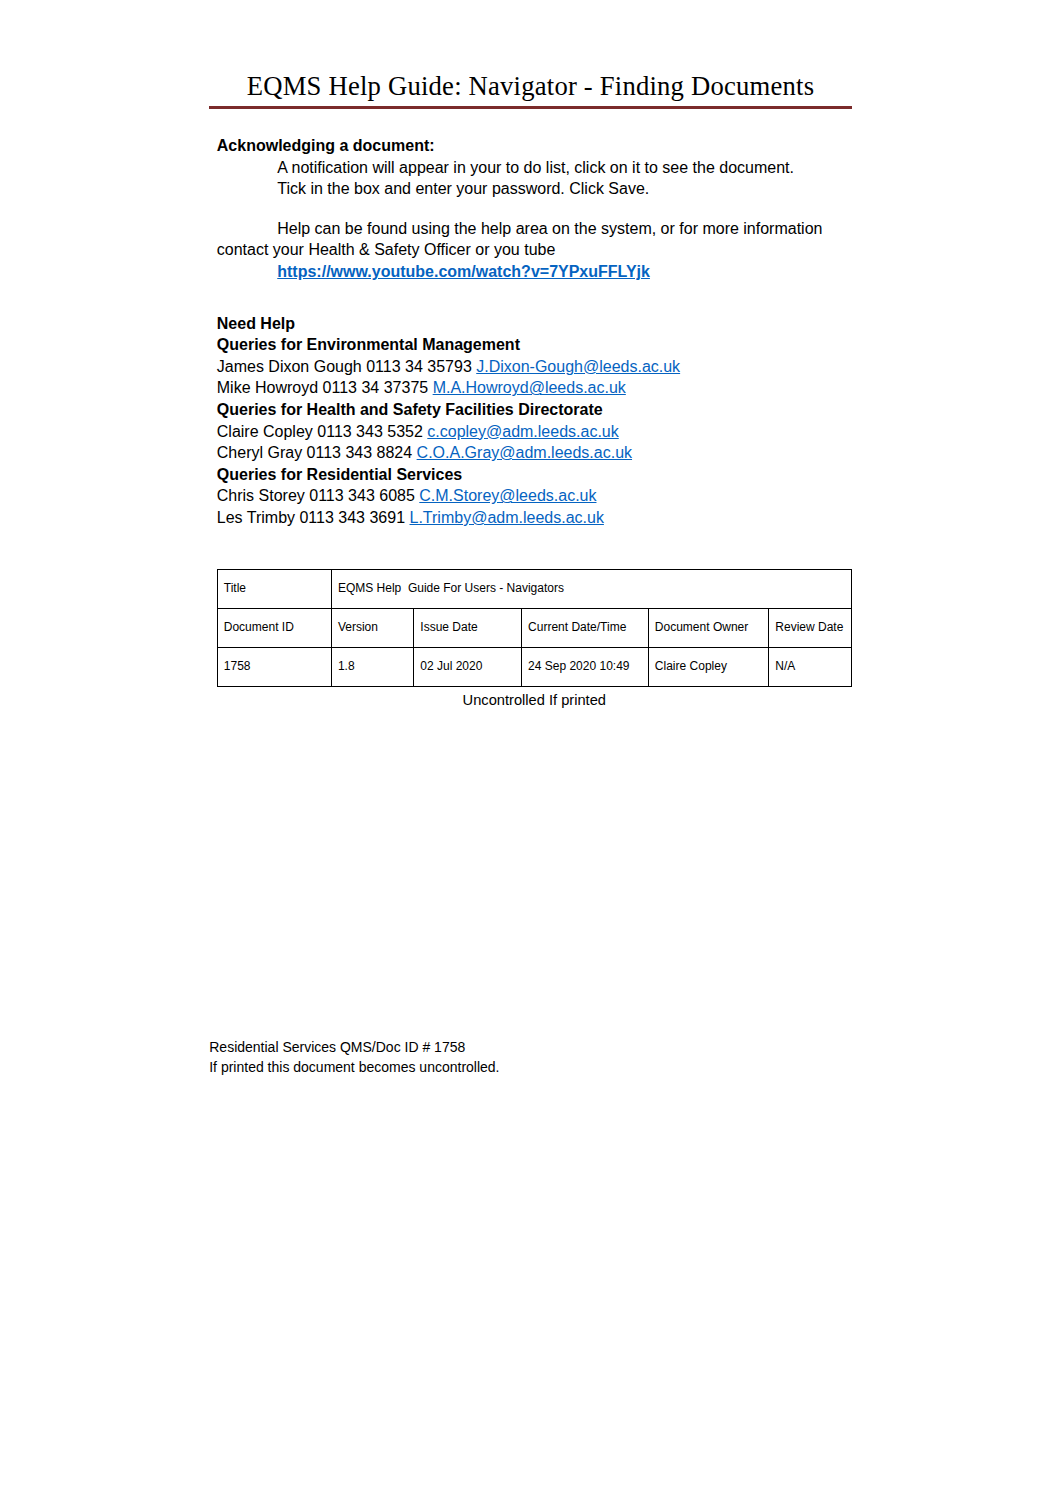EQMS Help Guide: Navigator - Finding Documents
Acknowledging a document:
A notification will appear in your to do list, click on it to see the document.
Tick in the box and enter your password. Click Save.
Help can be found using the help area on the system, or for more information
contact your Health & Safety Officer or you tube
https://www.youtube.com/watch?v=7YPxuFFLYjk
Need Help
Queries for Environmental Management
James Dixon Gough 0113 34 35793 J.Dixon-Gough@leeds.ac.uk
Mike Howroyd 0113 34 37375 M.A.Howroyd@leeds.ac.uk
Queries for Health and Safety Facilities Directorate
Claire Copley 0113 343 5352 c.copley@adm.leeds.ac.uk
Cheryl Gray 0113 343 8824 C.O.A.Gray@adm.leeds.ac.uk
Queries for Residential Services
Chris Storey 0113 343 6085 C.M.Storey@leeds.ac.uk
Les Trimby 0113 343 3691 L.Trimby@adm.leeds.ac.uk
| Title | EQMS Help Guide For Users - Navigators |
| Document ID | Version | Issue Date | Current Date/Time | Document Owner | Review Date |
| 1758 | 1.8 | 02 Jul 2020 | 24 Sep 2020 10:49 | Claire Copley | N/A |
Uncontrolled If printed
Residential Services QMS/Doc ID # 1758
If printed this document becomes uncontrolled.